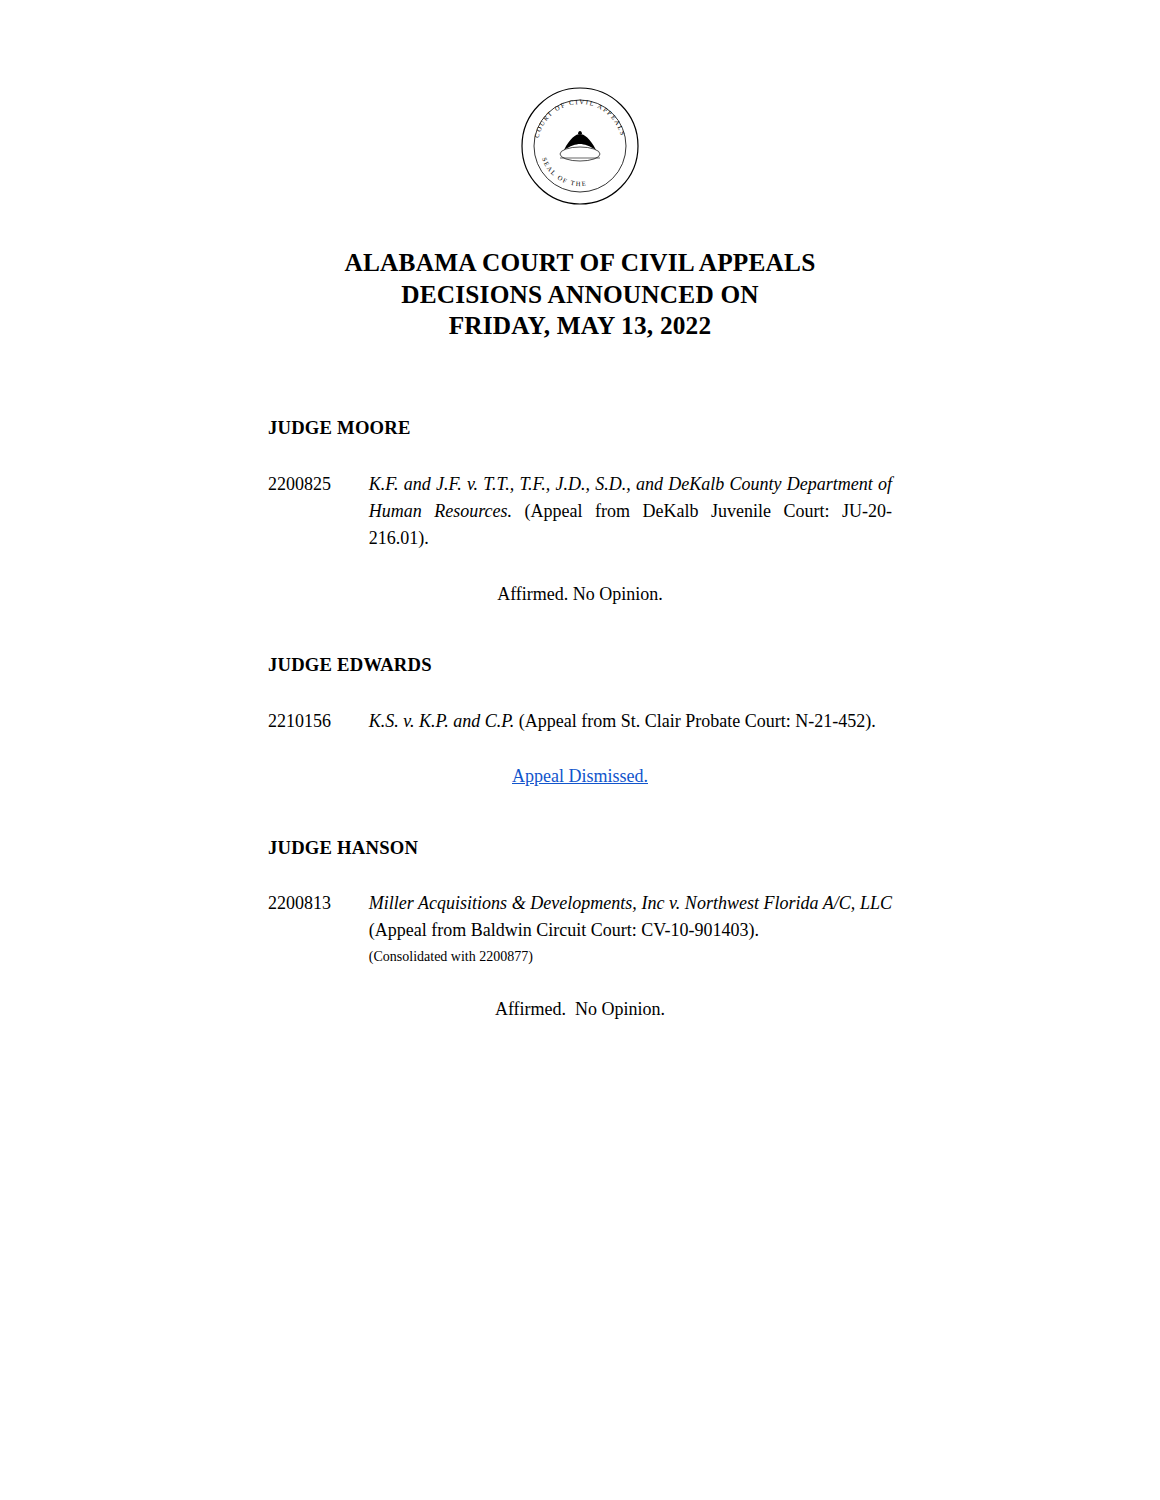COURT OF CIVIL APPEALS SEAL OF THE
ALABAMA COURT OF CIVIL APPEALS
DECISIONS ANNOUNCED ON
FRIDAY, MAY 13, 2022
JUDGE MOORE
2200825
K.F. and J.F. v. T.T., T.F., J.D., S.D., and DeKalb County Department of Human Resources. (Appeal from DeKalb Juvenile Court: JU-20-216.01).
Affirmed. No Opinion.
JUDGE EDWARDS
2210156
K.S. v. K.P. and C.P. (Appeal from St. Clair Probate Court: N-21-452).
Appeal Dismissed.
JUDGE HANSON
2200813
Miller Acquisitions & Developments, Inc v. Northwest Florida A/C, LLC (Appeal from Baldwin Circuit Court: CV-10-901403). (Consolidated with 2200877)
Affirmed. No Opinion.